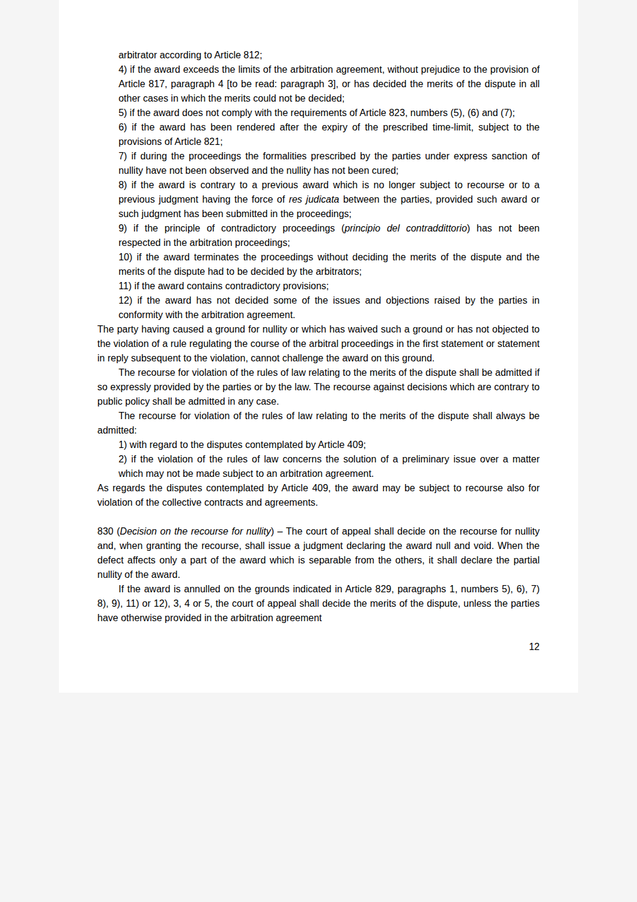arbitrator according to Article 812;
4) if the award exceeds the limits of the arbitration agreement, without prejudice to the provision of Article 817, paragraph 4 [to be read: paragraph 3], or has decided the merits of the dispute in all other cases in which the merits could not be decided;
5) if the award does not comply with the requirements of Article 823, numbers (5), (6) and (7);
6) if the award has been rendered after the expiry of the prescribed time-limit, subject to the provisions of Article 821;
7) if during the proceedings the formalities prescribed by the parties under express sanction of nullity have not been observed and the nullity has not been cured;
8) if the award is contrary to a previous award which is no longer subject to recourse or to a previous judgment having the force of res judicata between the parties, provided such award or such judgment has been submitted in the proceedings;
9) if the principle of contradictory proceedings (principio del contraddittorio) has not been respected in the arbitration proceedings;
10) if the award terminates the proceedings without deciding the merits of the dispute and the merits of the dispute had to be decided by the arbitrators;
11) if the award contains contradictory provisions;
12) if the award has not decided some of the issues and objections raised by the parties in conformity with the arbitration agreement.
The party having caused a ground for nullity or which has waived such a ground or has not objected to the violation of a rule regulating the course of the arbitral proceedings in the first statement or statement in reply subsequent to the violation, cannot challenge the award on this ground.
The recourse for violation of the rules of law relating to the merits of the dispute shall be admitted if so expressly provided by the parties or by the law. The recourse against decisions which are contrary to public policy shall be admitted in any case.
The recourse for violation of the rules of law relating to the merits of the dispute shall always be admitted:
1) with regard to the disputes contemplated by Article 409;
2) if the violation of the rules of law concerns the solution of a preliminary issue over a matter which may not be made subject to an arbitration agreement.
As regards the disputes contemplated by Article 409, the award may be subject to recourse also for violation of the collective contracts and agreements.
830 (Decision on the recourse for nullity) – The court of appeal shall decide on the recourse for nullity and, when granting the recourse, shall issue a judgment declaring the award null and void. When the defect affects only a part of the award which is separable from the others, it shall declare the partial nullity of the award.
If the award is annulled on the grounds indicated in Article 829, paragraphs 1, numbers 5), 6), 7) 8), 9), 11) or 12), 3, 4 or 5, the court of appeal shall decide the merits of the dispute, unless the parties have otherwise provided in the arbitration agreement
12